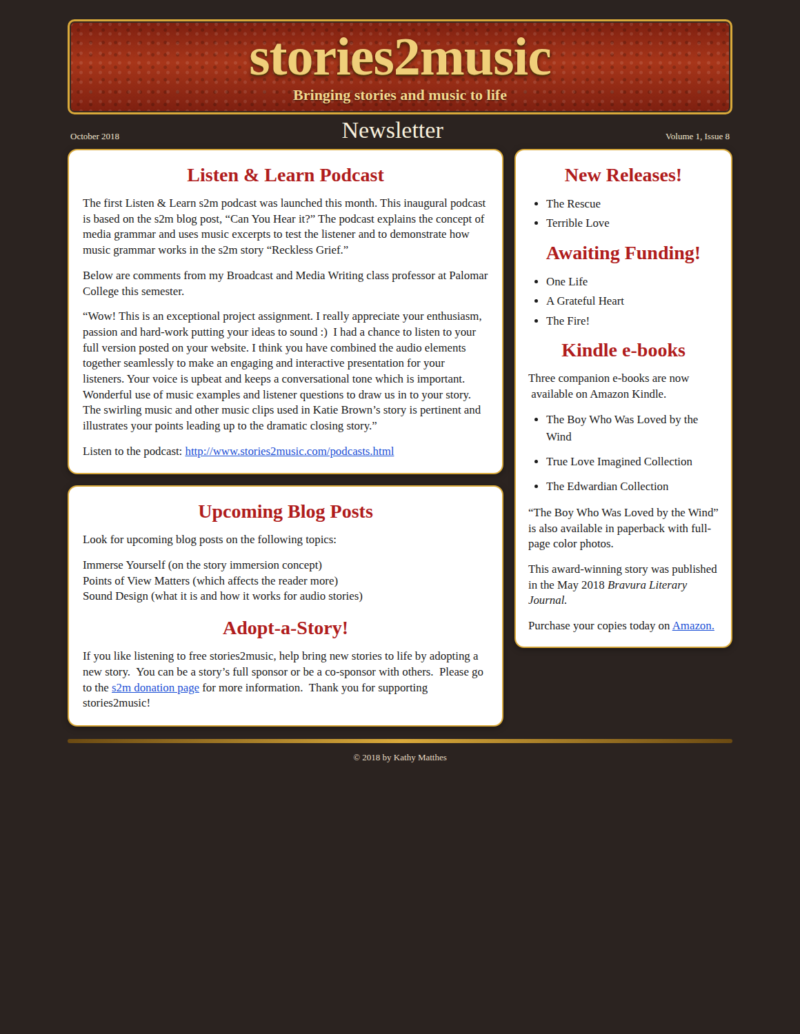stories2music
Bringing stories and music to life
October 2018 Newsletter Volume 1, Issue 8
Listen & Learn Podcast
The first Listen & Learn s2m podcast was launched this month. This inaugural podcast is based on the s2m blog post, “Can You Hear it?” The podcast explains the concept of media grammar and uses music excerpts to test the listener and to demonstrate how music grammar works in the s2m story “Reckless Grief.”
Below are comments from my Broadcast and Media Writing class professor at Palomar College this semester.
“Wow! This is an exceptional project assignment. I really appreciate your enthusiasm, passion and hard-work putting your ideas to sound :) I had a chance to listen to your full version posted on your website. I think you have combined the audio elements together seamlessly to make an engaging and interactive presentation for your listeners. Your voice is upbeat and keeps a conversational tone which is important. Wonderful use of music examples and listener questions to draw us in to your story. The swirling music and other music clips used in Katie Brown’s story is pertinent and illustrates your points leading up to the dramatic closing story.”
Listen to the podcast: http://www.stories2music.com/podcasts.html
Upcoming Blog Posts
Look for upcoming blog posts on the following topics:
Immerse Yourself (on the story immersion concept)
Points of View Matters (which affects the reader more)
Sound Design (what it is and how it works for audio stories)
Adopt-a-Story!
If you like listening to free stories2music, help bring new stories to life by adopting a new story. You can be a story’s full sponsor or be a co-sponsor with others. Please go to the s2m donation page for more information. Thank you for supporting stories2music!
New Releases!
The Rescue
Terrible Love
Awaiting Funding!
One Life
A Grateful Heart
The Fire!
Kindle e-books
Three companion e-books are now available on Amazon Kindle.
The Boy Who Was Loved by the Wind
True Love Imagined Collection
The Edwardian Collection
“The Boy Who Was Loved by the Wind” is also available in paperback with full-page color photos.
This award-winning story was published in the May 2018 Bravura Literary Journal.
Purchase your copies today on Amazon.
© 2018 by Kathy Matthes